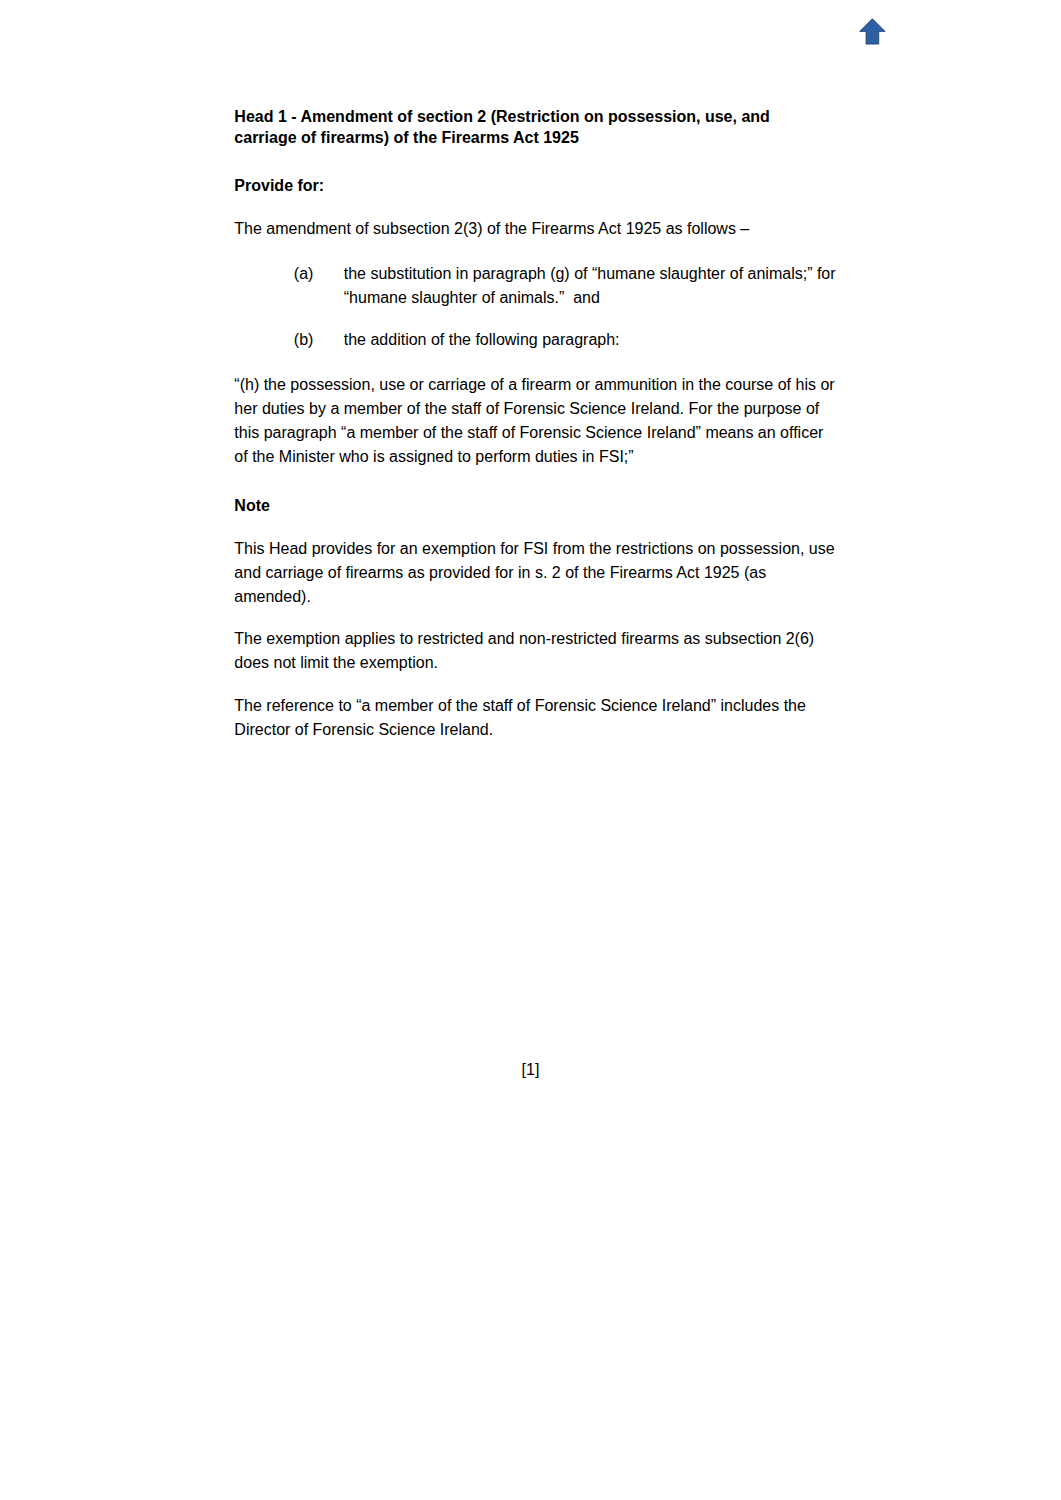Head 1 - Amendment of section 2 (Restriction on possession, use, and carriage of firearms) of the Firearms Act 1925
Provide for:
The amendment of subsection 2(3) of the Firearms Act 1925 as follows –
(a) the substitution in paragraph (g) of “humane slaughter of animals;” for “humane slaughter of animals.” and
(b) the addition of the following paragraph:
“(h) the possession, use or carriage of a firearm or ammunition in the course of his or her duties by a member of the staff of Forensic Science Ireland. For the purpose of this paragraph “a member of the staff of Forensic Science Ireland” means an officer of the Minister who is assigned to perform duties in FSI;”
Note
This Head provides for an exemption for FSI from the restrictions on possession, use and carriage of firearms as provided for in s. 2 of the Firearms Act 1925 (as amended).
The exemption applies to restricted and non-restricted firearms as subsection 2(6) does not limit the exemption.
The reference to “a member of the staff of Forensic Science Ireland” includes the Director of Forensic Science Ireland.
[1]